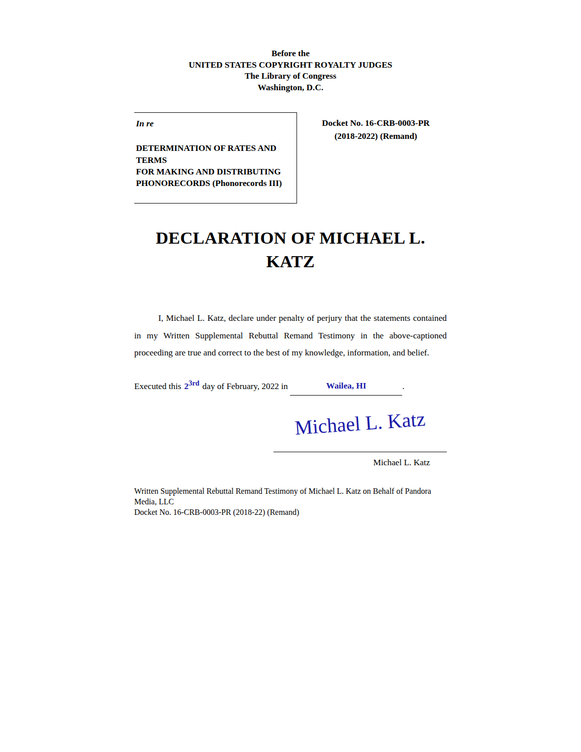Before the
UNITED STATES COPYRIGHT ROYALTY JUDGES
The Library of Congress
Washington, D.C.
| In re DETERMINATION OF RATES AND TERMS FOR MAKING AND DISTRIBUTING PHONORECORDS (Phonorecords III) | Docket No. 16-CRB-0003-PR (2018-2022) (Remand) |
DECLARATION OF MICHAEL L. KATZ
I, Michael L. Katz, declare under penalty of perjury that the statements contained in my Written Supplemental Rebuttal Remand Testimony in the above-captioned proceeding are true and correct to the best of my knowledge, information, and belief.
Executed this 23rd day of February, 2022 in Wailea, HI.
Michael L. Katz
Michael L. Katz
Written Supplemental Rebuttal Remand Testimony of Michael L. Katz on Behalf of Pandora Media, LLC
Docket No. 16-CRB-0003-PR (2018-22) (Remand)